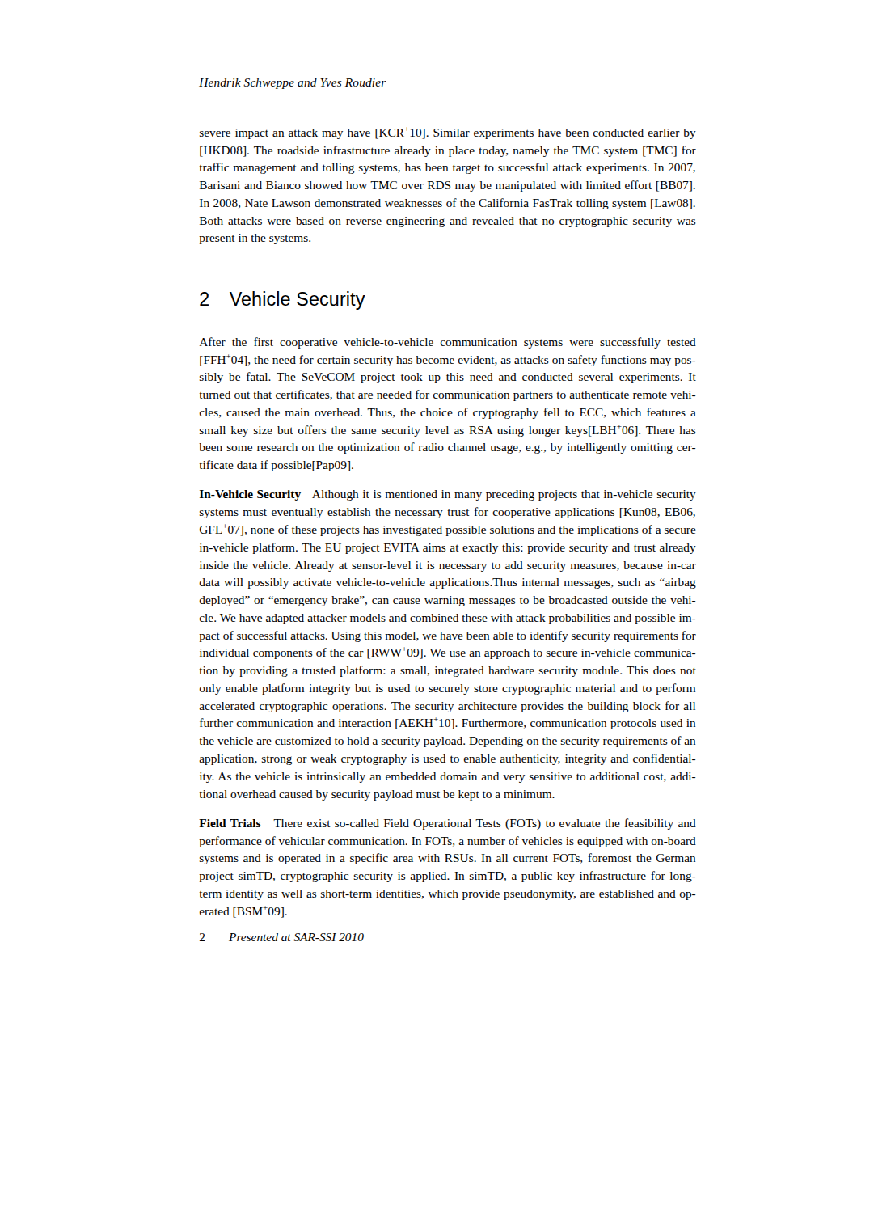Hendrik Schweppe and Yves Roudier
severe impact an attack may have [KCR+10]. Similar experiments have been conducted earlier by [HKD08]. The roadside infrastructure already in place today, namely the TMC system [TMC] for traffic management and tolling systems, has been target to successful attack experiments. In 2007, Barisani and Bianco showed how TMC over RDS may be manipulated with limited effort [BB07]. In 2008, Nate Lawson demonstrated weaknesses of the California FasTrak tolling system [Law08]. Both attacks were based on reverse engineering and revealed that no cryptographic security was present in the systems.
2 Vehicle Security
After the first cooperative vehicle-to-vehicle communication systems were successfully tested [FFH+04], the need for certain security has become evident, as attacks on safety functions may possibly be fatal. The SeVeCOM project took up this need and conducted several experiments. It turned out that certificates, that are needed for communication partners to authenticate remote vehicles, caused the main overhead. Thus, the choice of cryptography fell to ECC, which features a small key size but offers the same security level as RSA using longer keys[LBH+06]. There has been some research on the optimization of radio channel usage, e.g., by intelligently omitting certificate data if possible[Pap09].
In-Vehicle Security Although it is mentioned in many preceding projects that in-vehicle security systems must eventually establish the necessary trust for cooperative applications [Kun08, EB06, GFL+07], none of these projects has investigated possible solutions and the implications of a secure in-vehicle platform. The EU project EVITA aims at exactly this: provide security and trust already inside the vehicle. Already at sensor-level it is necessary to add security measures, because in-car data will possibly activate vehicle-to-vehicle applications.Thus internal messages, such as “airbag deployed” or “emergency brake”, can cause warning messages to be broadcasted outside the vehicle. We have adapted attacker models and combined these with attack probabilities and possible impact of successful attacks. Using this model, we have been able to identify security requirements for individual components of the car [RWW+09]. We use an approach to secure in-vehicle communication by providing a trusted platform: a small, integrated hardware security module. This does not only enable platform integrity but is used to securely store cryptographic material and to perform accelerated cryptographic operations. The security architecture provides the building block for all further communication and interaction [AEKH+10]. Furthermore, communication protocols used in the vehicle are customized to hold a security payload. Depending on the security requirements of an application, strong or weak cryptography is used to enable authenticity, integrity and confidentiality. As the vehicle is intrinsically an embedded domain and very sensitive to additional cost, additional overhead caused by security payload must be kept to a minimum.
Field Trials There exist so-called Field Operational Tests (FOTs) to evaluate the feasibility and performance of vehicular communication. In FOTs, a number of vehicles is equipped with on-board systems and is operated in a specific area with RSUs. In all current FOTs, foremost the German project simTD, cryptographic security is applied. In simTD, a public key infrastructure for long-term identity as well as short-term identities, which provide pseudonymity, are established and operated [BSM+09].
2 Presented at SAR-SSI 2010